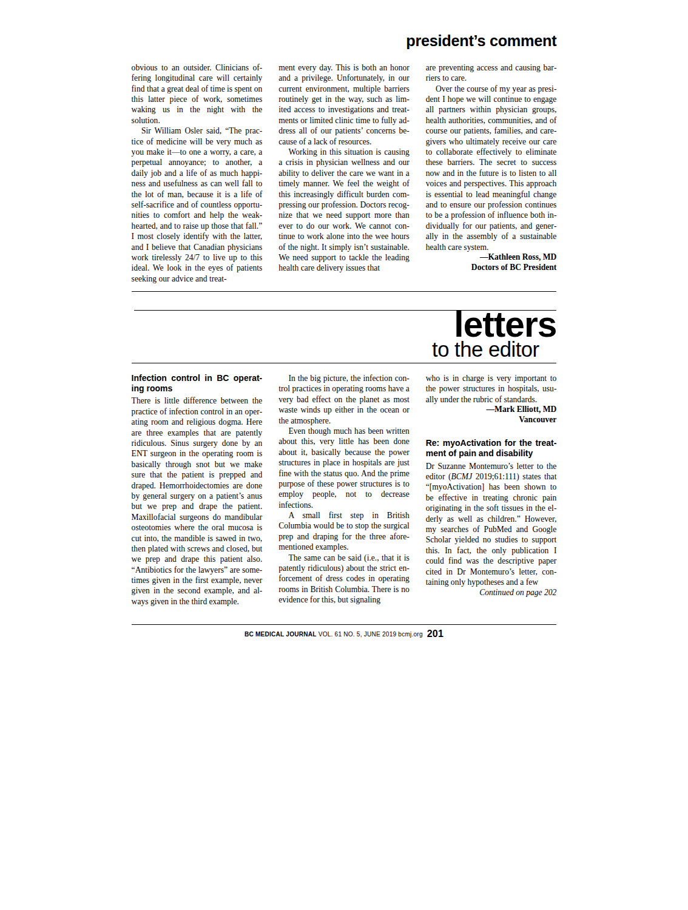president’s comment
obvious to an outsider. Clinicians offering longitudinal care will certainly find that a great deal of time is spent on this latter piece of work, sometimes waking us in the night with the solution.
Sir William Osler said, “The practice of medicine will be very much as you make it—to one a worry, a care, a perpetual annoyance; to another, a daily job and a life of as much happiness and usefulness as can well fall to the lot of man, because it is a life of self-sacrifice and of countless opportunities to comfort and help the weak-hearted, and to raise up those that fall.” I most closely identify with the latter, and I believe that Canadian physicians work tirelessly 24/7 to live up to this ideal. We look in the eyes of patients seeking our advice and treat-
ment every day. This is both an honor and a privilege. Unfortunately, in our current environment, multiple barriers routinely get in the way, such as limited access to investigations and treatments or limited clinic time to fully address all of our patients’ concerns because of a lack of resources.
Working in this situation is causing a crisis in physician wellness and our ability to deliver the care we want in a timely manner. We feel the weight of this increasingly difficult burden compressing our profession. Doctors recognize that we need support more than ever to do our work. We cannot continue to work alone into the wee hours of the night. It simply isn’t sustainable. We need support to tackle the leading health care delivery issues that
are preventing access and causing barriers to care.
Over the course of my year as president I hope we will continue to engage all partners within physician groups, health authorities, communities, and of course our patients, families, and caregivers who ultimately receive our care to collaborate effectively to eliminate these barriers. The secret to success now and in the future is to listen to all voices and perspectives. This approach is essential to lead meaningful change and to ensure our profession continues to be a profession of influence both individually for our patients, and generally in the assembly of a sustainable health care system.
—Kathleen Ross, MD
Doctors of BC President
letters
to the editor
Infection control in BC operating rooms
There is little difference between the practice of infection control in an operating room and religious dogma. Here are three examples that are patently ridiculous. Sinus surgery done by an ENT surgeon in the operating room is basically through snot but we make sure that the patient is prepped and draped. Hemorrhoidectomies are done by general surgery on a patient’s anus but we prep and drape the patient. Maxillofacial surgeons do mandibular osteotomies where the oral mucosa is cut into, the mandible is sawed in two, then plated with screws and closed, but we prep and drape this patient also. “Antibiotics for the lawyers” are sometimes given in the first example, never given in the second example, and always given in the third example.
In the big picture, the infection control practices in operating rooms have a very bad effect on the planet as most waste winds up either in the ocean or the atmosphere.
Even though much has been written about this, very little has been done about it, basically because the power structures in place in hospitals are just fine with the status quo. And the prime purpose of these power structures is to employ people, not to decrease infections.
A small first step in British Columbia would be to stop the surgical prep and draping for the three aforementioned examples.
The same can be said (i.e., that it is patently ridiculous) about the strict enforcement of dress codes in operating rooms in British Columbia. There is no evidence for this, but signaling
who is in charge is very important to the power structures in hospitals, usually under the rubric of standards.
—Mark Elliott, MD
Vancouver
Re: myoActivation for the treatment of pain and disability
Dr Suzanne Montemuro’s letter to the editor (BCMJ 2019;61:111) states that “[myoActivation] has been shown to be effective in treating chronic pain originating in the soft tissues in the elderly as well as children.” However, my searches of PubMed and Google Scholar yielded no studies to support this. In fact, the only publication I could find was the descriptive paper cited in Dr Montemuro’s letter, containing only hypotheses and a few
Continued on page 202
BC MEDICAL JOURNAL VOL. 61 NO. 5, JUNE 2019 bcmj.org 201